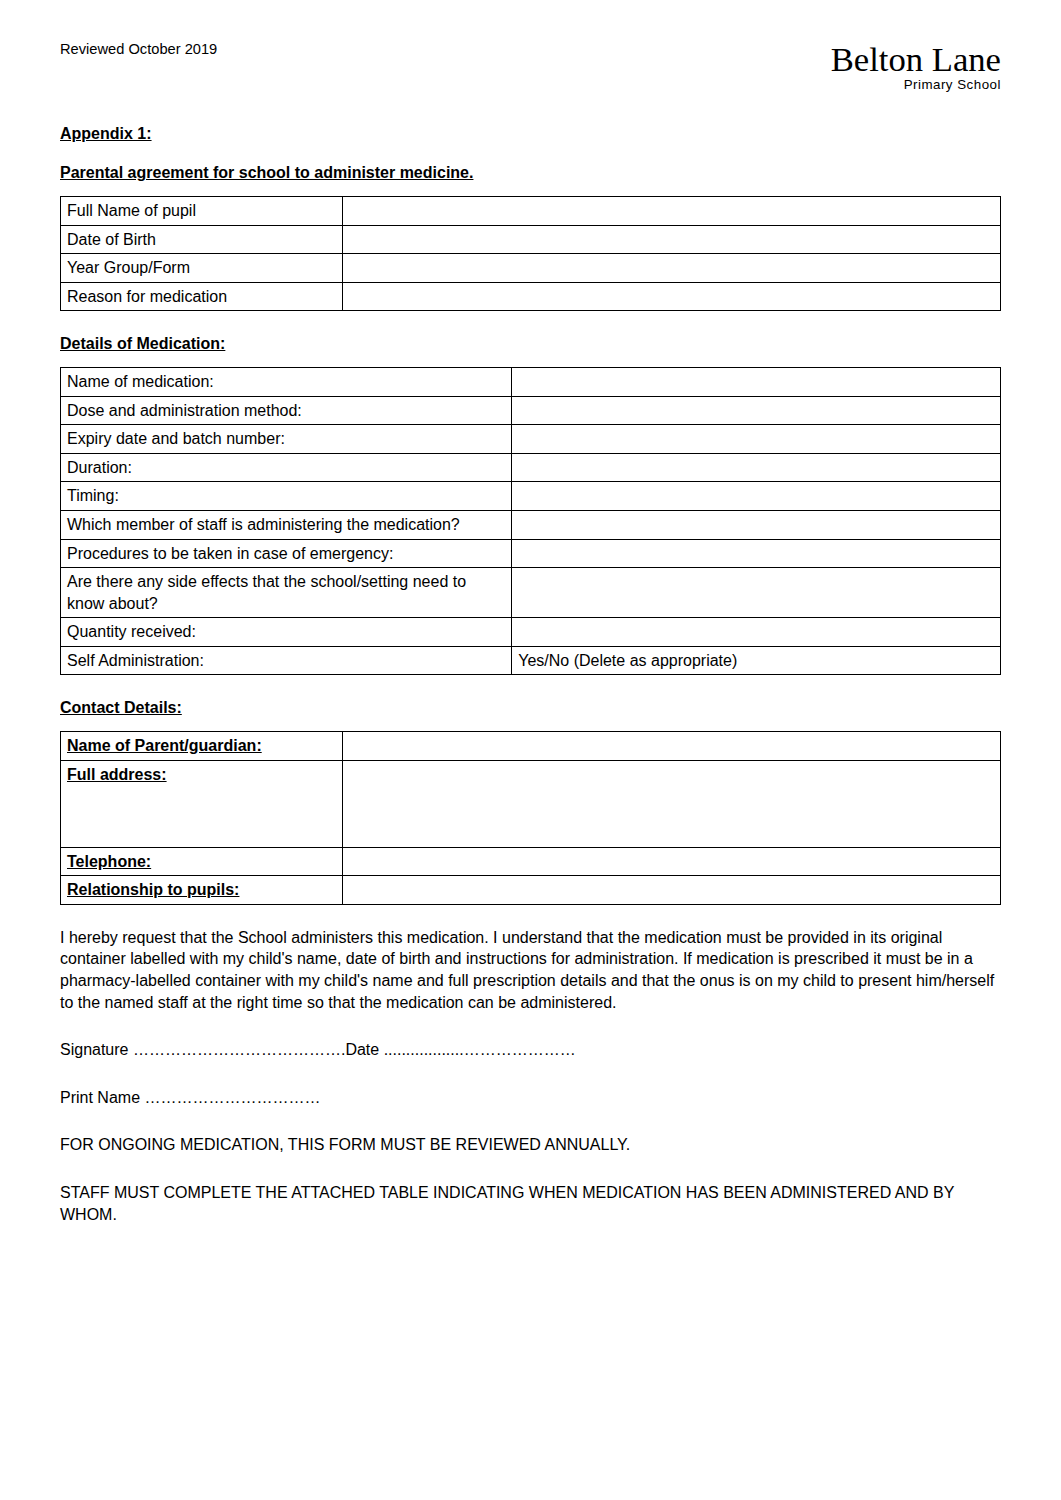Reviewed October 2019
Belton Lane
Primary School
Appendix 1:
Parental agreement for school to administer medicine.
| Full Name of pupil | |
| Date of Birth | |
| Year Group/Form | |
| Reason for medication | |
Details of Medication:
| Name of medication: | |
| Dose and administration method: | |
| Expiry date and batch number: | |
| Duration: | |
| Timing: | |
| Which member of staff is administering the medication? | |
| Procedures to be taken in case of emergency: | |
| Are there any side effects that the school/setting need to know about? | |
| Quantity received: | |
| Self Administration: | Yes/No (Delete as appropriate) |
Contact Details:
| Name of Parent/guardian: | |
| Full address: | |
| Telephone: | |
| Relationship to pupils: | |
I hereby request that the School administers this medication. I understand that the medication must be provided in its original container labelled with my child's name, date of birth and instructions for administration. If medication is prescribed it must be in a pharmacy-labelled container with my child's name and full prescription details and that the onus is on my child to present him/herself to the named staff at the right time so that the medication can be administered.
Signature ………………………………….Date ..................…………………
Print Name ……………………………
FOR ONGOING MEDICATION, THIS FORM MUST BE REVIEWED ANNUALLY.
STAFF MUST COMPLETE THE ATTACHED TABLE INDICATING WHEN MEDICATION HAS BEEN ADMINISTERED AND BY WHOM.